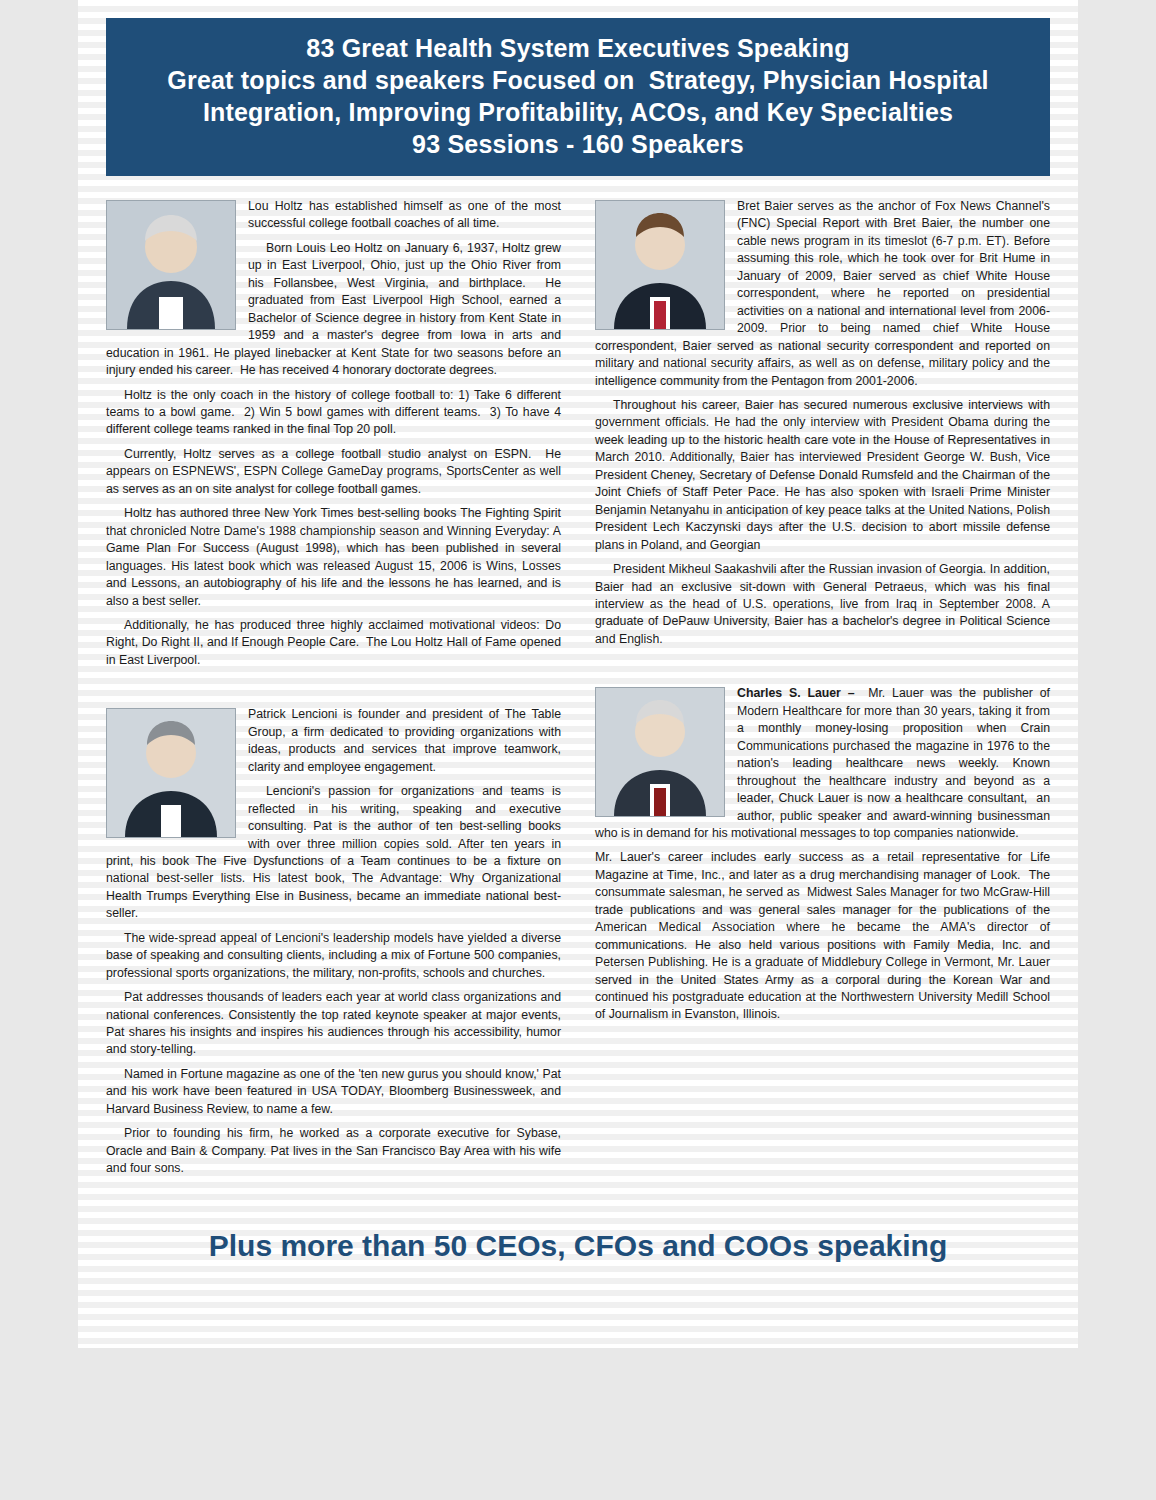83 Great Health System Executives Speaking
Great topics and speakers Focused on Strategy, Physician Hospital
Integration, Improving Profitability, ACOs, and Key Specialties
93 Sessions - 160 Speakers
Lou Holtz has established himself as one of the most successful college football coaches of all time.
Born Louis Leo Holtz on January 6, 1937, Holtz grew up in East Liverpool, Ohio, just up the Ohio River from his Follansbee, West Virginia, and birthplace. He graduated from East Liverpool High School, earned a Bachelor of Science degree in history from Kent State in 1959 and a master's degree from Iowa in arts and education in 1961. He played linebacker at Kent State for two seasons before an injury ended his career. He has received 4 honorary doctorate degrees.
Holtz is the only coach in the history of college football to: 1) Take 6 different teams to a bowl game. 2) Win 5 bowl games with different teams. 3) To have 4 different college teams ranked in the final Top 20 poll.
Currently, Holtz serves as a college football studio analyst on ESPN. He appears on ESPNEWS', ESPN College GameDay programs, SportsCenter as well as serves as an on site analyst for college football games.
Holtz has authored three New York Times best-selling books The Fighting Spirit that chronicled Notre Dame's 1988 championship season and Winning Everyday: A Game Plan For Success (August 1998), which has been published in several languages. His latest book which was released August 15, 2006 is Wins, Losses and Lessons, an autobiography of his life and the lessons he has learned, and is also a best seller.
Additionally, he has produced three highly acclaimed motivational videos: Do Right, Do Right II, and If Enough People Care. The Lou Holtz Hall of Fame opened in East Liverpool.
Patrick Lencioni is founder and president of The Table Group, a firm dedicated to providing organizations with ideas, products and services that improve teamwork, clarity and employee engagement.
Lencioni's passion for organizations and teams is reflected in his writing, speaking and executive consulting. Pat is the author of ten best-selling books with over three million copies sold. After ten years in print, his book The Five Dysfunctions of a Team continues to be a fixture on national best-seller lists. His latest book, The Advantage: Why Organizational Health Trumps Everything Else in Business, became an immediate national best-seller.
The wide-spread appeal of Lencioni's leadership models have yielded a diverse base of speaking and consulting clients, including a mix of Fortune 500 companies, professional sports organizations, the military, non-profits, schools and churches.
Pat addresses thousands of leaders each year at world class organizations and national conferences. Consistently the top rated keynote speaker at major events, Pat shares his insights and inspires his audiences through his accessibility, humor and story-telling.
Named in Fortune magazine as one of the 'ten new gurus you should know,' Pat and his work have been featured in USA TODAY, Bloomberg Businessweek, and Harvard Business Review, to name a few.
Prior to founding his firm, he worked as a corporate executive for Sybase, Oracle and Bain & Company. Pat lives in the San Francisco Bay Area with his wife and four sons.
Bret Baier serves as the anchor of Fox News Channel's (FNC) Special Report with Bret Baier, the number one cable news program in its timeslot (6-7 p.m. ET). Before assuming this role, which he took over for Brit Hume in January of 2009, Baier served as chief White House correspondent, where he reported on presidential activities on a national and international level from 2006-2009. Prior to being named chief White House correspondent, Baier served as national security correspondent and reported on military and national security affairs, as well as on defense, military policy and the intelligence community from the Pentagon from 2001-2006.
Throughout his career, Baier has secured numerous exclusive interviews with government officials. He had the only interview with President Obama during the week leading up to the historic health care vote in the House of Representatives in March 2010. Additionally, Baier has interviewed President George W. Bush, Vice President Cheney, Secretary of Defense Donald Rumsfeld and the Chairman of the Joint Chiefs of Staff Peter Pace. He has also spoken with Israeli Prime Minister Benjamin Netanyahu in anticipation of key peace talks at the United Nations, Polish President Lech Kaczynski days after the U.S. decision to abort missile defense plans in Poland, and Georgian
President Mikheul Saakashvili after the Russian invasion of Georgia. In addition, Baier had an exclusive sit-down with General Petraeus, which was his final interview as the head of U.S. operations, live from Iraq in September 2008. A graduate of DePauw University, Baier has a bachelor's degree in Political Science and English.
Charles S. Lauer – Mr. Lauer was the publisher of Modern Healthcare for more than 30 years, taking it from a monthly money-losing proposition when Crain Communications purchased the magazine in 1976 to the nation's leading healthcare news weekly. Known throughout the healthcare industry and beyond as a leader, Chuck Lauer is now a healthcare consultant, an author, public speaker and award-winning businessman who is in demand for his motivational messages to top companies nationwide.
Mr. Lauer's career includes early success as a retail representative for Life Magazine at Time, Inc., and later as a drug merchandising manager of Look. The consummate salesman, he served as Midwest Sales Manager for two McGraw-Hill trade publications and was general sales manager for the publications of the American Medical Association where he became the AMA's director of communications. He also held various positions with Family Media, Inc. and Petersen Publishing. He is a graduate of Middlebury College in Vermont, Mr. Lauer served in the United States Army as a corporal during the Korean War and continued his postgraduate education at the Northwestern University Medill School of Journalism in Evanston, Illinois.
Plus more than 50 CEOs, CFOs and COOs speaking
TO REGISTER, CALL 800-417-2035 • FAX 866-678-5755 • EMAIL registration@beckershealthcare.com
http://www.beckershospitalreview.com/annualmeeting2013.html